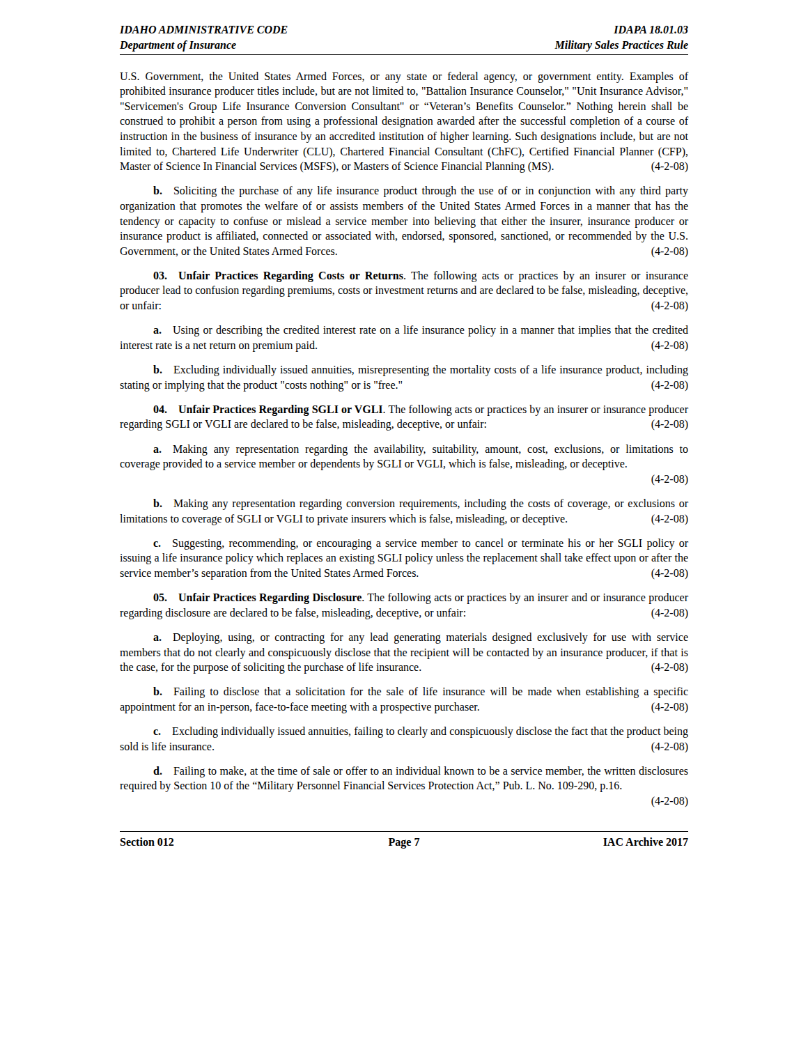| Idaho Administrative Code | IDAPA 18.01.03 |
| Department of Insurance | Military Sales Practices Rule |
U.S. Government, the United States Armed Forces, or any state or federal agency, or government entity. Examples of prohibited insurance producer titles include, but are not limited to, "Battalion Insurance Counselor," "Unit Insurance Advisor," "Servicemen's Group Life Insurance Conversion Consultant" or “Veteran’s Benefits Counselor.” Nothing herein shall be construed to prohibit a person from using a professional designation awarded after the successful completion of a course of instruction in the business of insurance by an accredited institution of higher learning. Such designations include, but are not limited to, Chartered Life Underwriter (CLU), Chartered Financial Consultant (ChFC), Certified Financial Planner (CFP), Master of Science In Financial Services (MSFS), or Masters of Science Financial Planning (MS).(4-2-08)
b. Soliciting the purchase of any life insurance product through the use of or in conjunction with any third party organization that promotes the welfare of or assists members of the United States Armed Forces in a manner that has the tendency or capacity to confuse or mislead a service member into believing that either the insurer, insurance producer or insurance product is affiliated, connected or associated with, endorsed, sponsored, sanctioned, or recommended by the U.S. Government, or the United States Armed Forces.(4-2-08)
03. Unfair Practices Regarding Costs or Returns. The following acts or practices by an insurer or insurance producer lead to confusion regarding premiums, costs or investment returns and are declared to be false, misleading, deceptive, or unfair:(4-2-08)
a. Using or describing the credited interest rate on a life insurance policy in a manner that implies that the credited interest rate is a net return on premium paid.(4-2-08)
b. Excluding individually issued annuities, misrepresenting the mortality costs of a life insurance product, including stating or implying that the product "costs nothing" or is "free."(4-2-08)
04. Unfair Practices Regarding SGLI or VGLI. The following acts or practices by an insurer or insurance producer regarding SGLI or VGLI are declared to be false, misleading, deceptive, or unfair:(4-2-08)
a. Making any representation regarding the availability, suitability, amount, cost, exclusions, or limitations to coverage provided to a service member or dependents by SGLI or VGLI, which is false, misleading, or deceptive.(4-2-08)
b. Making any representation regarding conversion requirements, including the costs of coverage, or exclusions or limitations to coverage of SGLI or VGLI to private insurers which is false, misleading, or deceptive.(4-2-08)
c. Suggesting, recommending, or encouraging a service member to cancel or terminate his or her SGLI policy or issuing a life insurance policy which replaces an existing SGLI policy unless the replacement shall take effect upon or after the service member’s separation from the United States Armed Forces.(4-2-08)
05. Unfair Practices Regarding Disclosure. The following acts or practices by an insurer and or insurance producer regarding disclosure are declared to be false, misleading, deceptive, or unfair:(4-2-08)
a. Deploying, using, or contracting for any lead generating materials designed exclusively for use with service members that do not clearly and conspicuously disclose that the recipient will be contacted by an insurance producer, if that is the case, for the purpose of soliciting the purchase of life insurance.(4-2-08)
b. Failing to disclose that a solicitation for the sale of life insurance will be made when establishing a specific appointment for an in-person, face-to-face meeting with a prospective purchaser.(4-2-08)
c. Excluding individually issued annuities, failing to clearly and conspicuously disclose the fact that the product being sold is life insurance.(4-2-08)
d. Failing to make, at the time of sale or offer to an individual known to be a service member, the written disclosures required by Section 10 of the “Military Personnel Financial Services Protection Act,” Pub. L. No. 109-290, p.16.(4-2-08)
| Section 012 | Page 7 | IAC Archive 2017 |